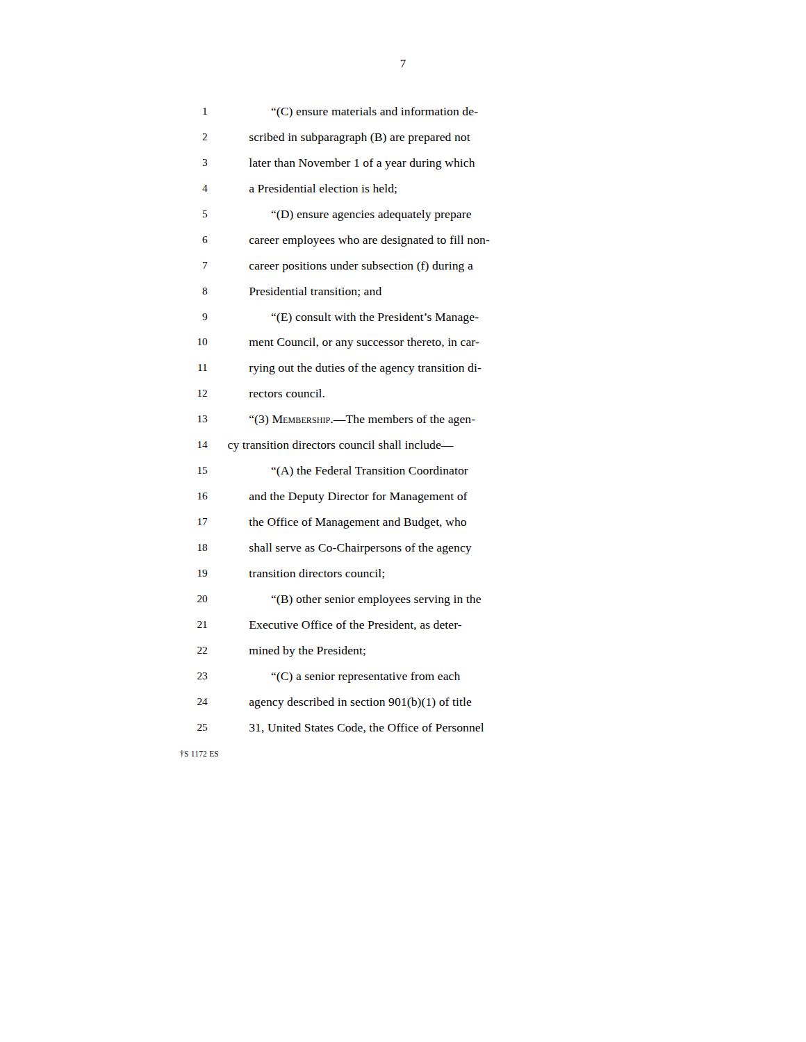7
| 1 | “(C) ensure materials and information de- |
| 2 | scribed in subparagraph (B) are prepared not |
| 3 | later than November 1 of a year during which |
| 4 | a Presidential election is held; |
| 5 | “(D) ensure agencies adequately prepare |
| 6 | career employees who are designated to fill non- |
| 7 | career positions under subsection (f) during a |
| 8 | Presidential transition; and |
| 9 | “(E) consult with the President’s Manage- |
| 10 | ment Council, or any successor thereto, in car- |
| 11 | rying out the duties of the agency transition di- |
| 12 | rectors council. |
| 13 | “(3) Membership. —The members of the agen- |
| 14 | cy transition directors council shall include— |
| 15 | “(A) the Federal Transition Coordinator |
| 16 | and the Deputy Director for Management of |
| 17 | the Office of Management and Budget, who |
| 18 | shall serve as Co-Chairpersons of the agency |
| 19 | transition directors council; |
| 20 | “(B) other senior employees serving in the |
| 21 | Executive Office of the President, as deter- |
| 22 | mined by the President; |
| 23 | “(C) a senior representative from each |
| 24 | agency described in section 901(b)(1) of title |
| 25 | 31, United States Code, the Office of Personnel |
†S 1172 ES